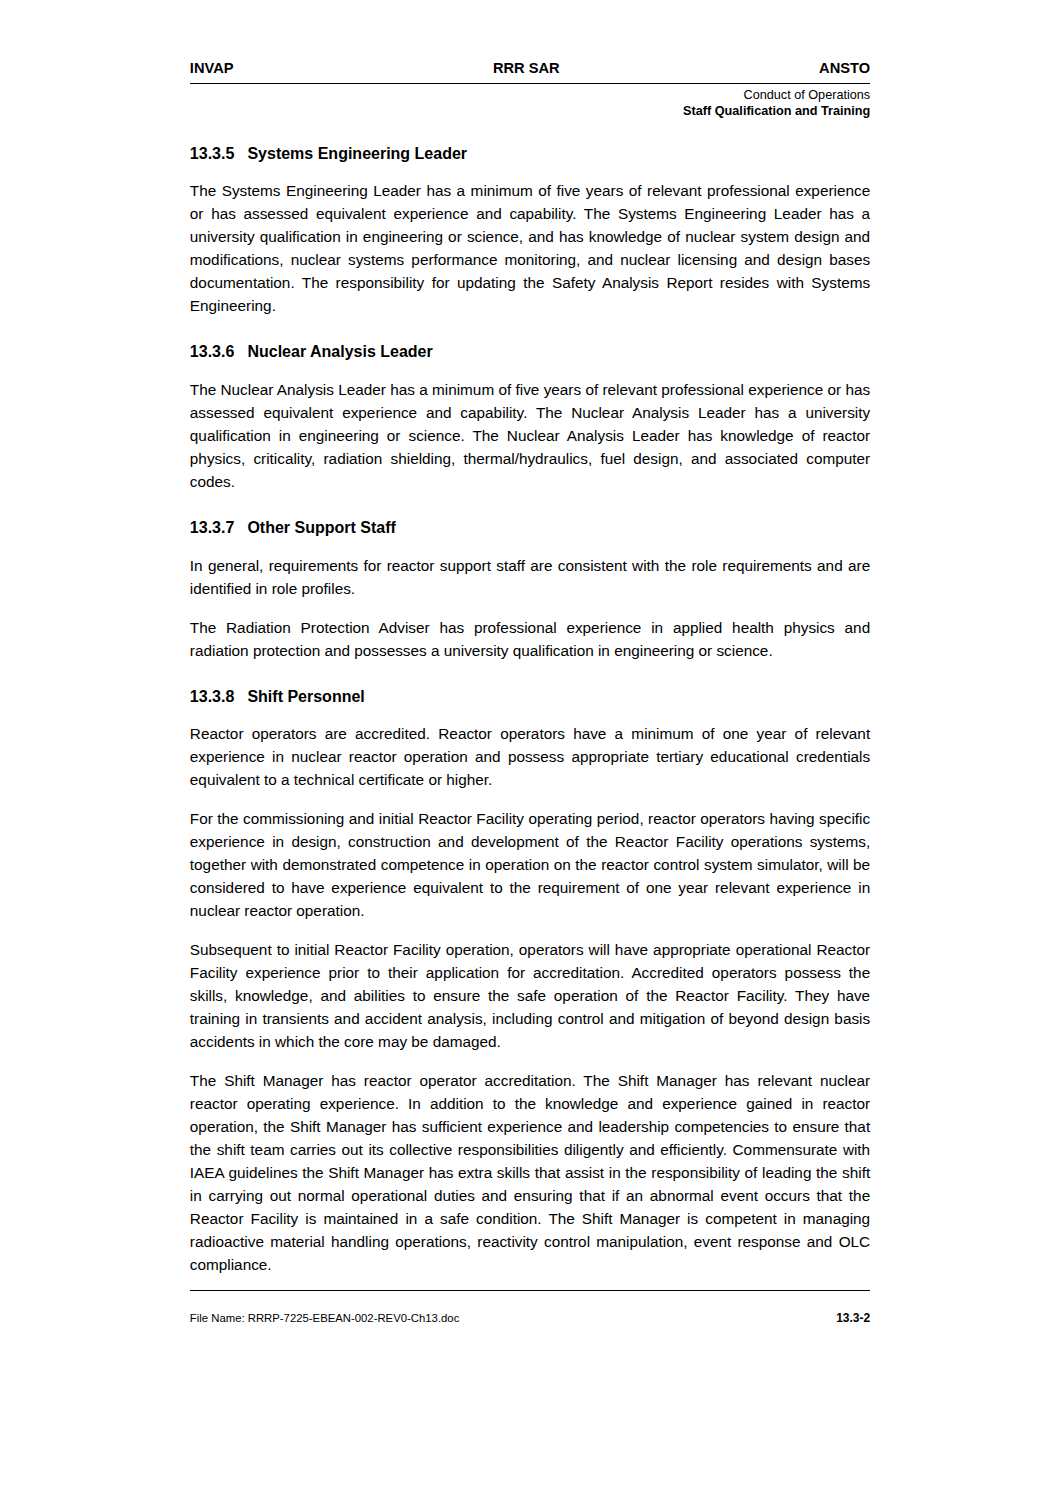INVAP RRR SAR ANSTO
Conduct of Operations Staff Qualification and Training
13.3.5 Systems Engineering Leader
The Systems Engineering Leader has a minimum of five years of relevant professional experience or has assessed equivalent experience and capability. The Systems Engineering Leader has a university qualification in engineering or science, and has knowledge of nuclear system design and modifications, nuclear systems performance monitoring, and nuclear licensing and design bases documentation. The responsibility for updating the Safety Analysis Report resides with Systems Engineering.
13.3.6 Nuclear Analysis Leader
The Nuclear Analysis Leader has a minimum of five years of relevant professional experience or has assessed equivalent experience and capability. The Nuclear Analysis Leader has a university qualification in engineering or science. The Nuclear Analysis Leader has knowledge of reactor physics, criticality, radiation shielding, thermal/hydraulics, fuel design, and associated computer codes.
13.3.7 Other Support Staff
In general, requirements for reactor support staff are consistent with the role requirements and are identified in role profiles.
The Radiation Protection Adviser has professional experience in applied health physics and radiation protection and possesses a university qualification in engineering or science.
13.3.8 Shift Personnel
Reactor operators are accredited. Reactor operators have a minimum of one year of relevant experience in nuclear reactor operation and possess appropriate tertiary educational credentials equivalent to a technical certificate or higher.
For the commissioning and initial Reactor Facility operating period, reactor operators having specific experience in design, construction and development of the Reactor Facility operations systems, together with demonstrated competence in operation on the reactor control system simulator, will be considered to have experience equivalent to the requirement of one year relevant experience in nuclear reactor operation.
Subsequent to initial Reactor Facility operation, operators will have appropriate operational Reactor Facility experience prior to their application for accreditation. Accredited operators possess the skills, knowledge, and abilities to ensure the safe operation of the Reactor Facility. They have training in transients and accident analysis, including control and mitigation of beyond design basis accidents in which the core may be damaged.
The Shift Manager has reactor operator accreditation. The Shift Manager has relevant nuclear reactor operating experience. In addition to the knowledge and experience gained in reactor operation, the Shift Manager has sufficient experience and leadership competencies to ensure that the shift team carries out its collective responsibilities diligently and efficiently. Commensurate with IAEA guidelines the Shift Manager has extra skills that assist in the responsibility of leading the shift in carrying out normal operational duties and ensuring that if an abnormal event occurs that the Reactor Facility is maintained in a safe condition. The Shift Manager is competent in managing radioactive material handling operations, reactivity control manipulation, event response and OLC compliance.
File Name: RRRP-7225-EBEAN-002-REV0-Ch13.doc 13.3-2